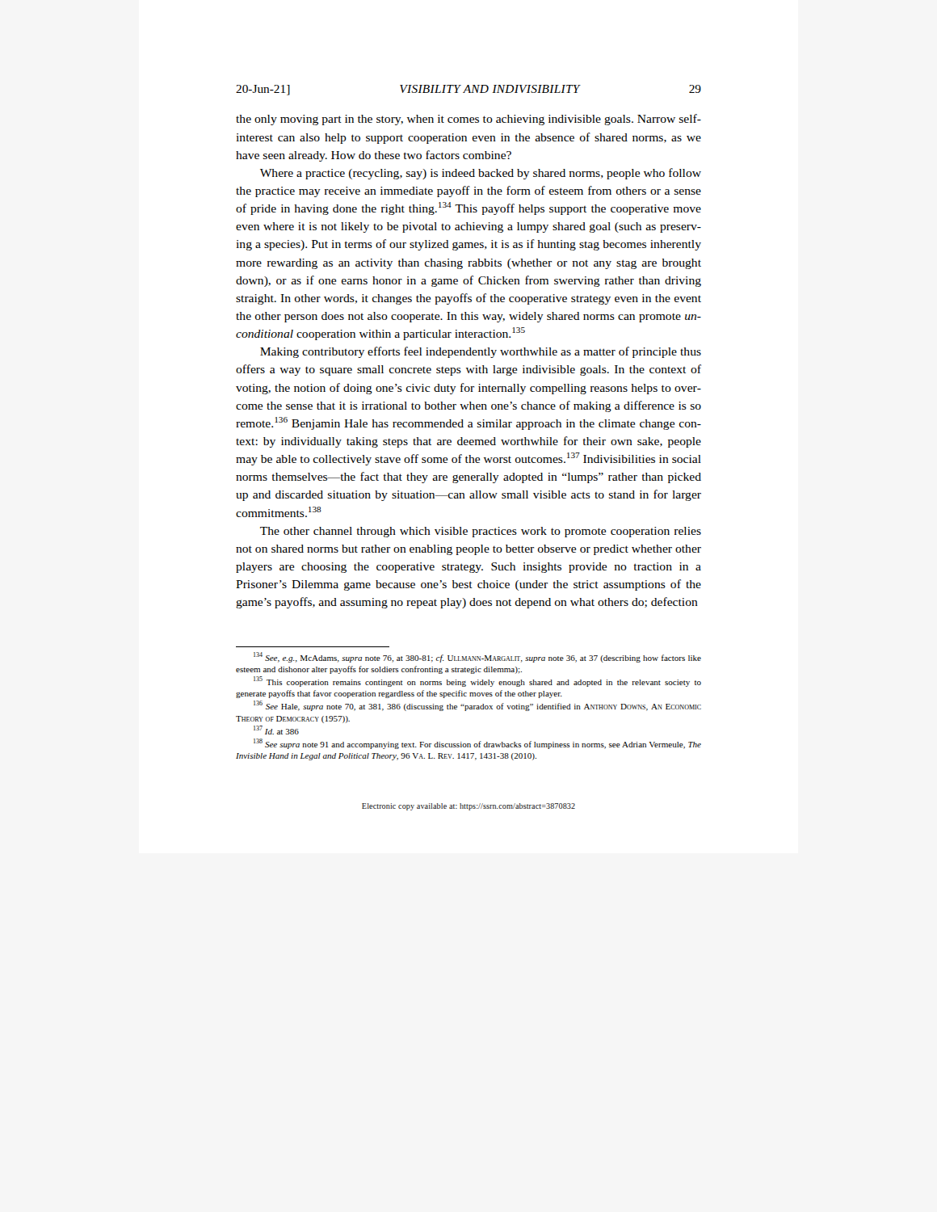20-Jun-21] VISIBILITY AND INDIVISIBILITY 29
the only moving part in the story, when it comes to achieving indivisible goals. Narrow self-interest can also help to support cooperation even in the absence of shared norms, as we have seen already. How do these two factors combine?
Where a practice (recycling, say) is indeed backed by shared norms, people who follow the practice may receive an immediate payoff in the form of esteem from others or a sense of pride in having done the right thing.134 This payoff helps support the cooperative move even where it is not likely to be pivotal to achieving a lumpy shared goal (such as preserving a species). Put in terms of our stylized games, it is as if hunting stag becomes inherently more rewarding as an activity than chasing rabbits (whether or not any stag are brought down), or as if one earns honor in a game of Chicken from swerving rather than driving straight. In other words, it changes the payoffs of the cooperative strategy even in the event the other person does not also cooperate. In this way, widely shared norms can promote unconditional cooperation within a particular interaction.135
Making contributory efforts feel independently worthwhile as a matter of principle thus offers a way to square small concrete steps with large indivisible goals. In the context of voting, the notion of doing one’s civic duty for internally compelling reasons helps to overcome the sense that it is irrational to bother when one’s chance of making a difference is so remote.136 Benjamin Hale has recommended a similar approach in the climate change context: by individually taking steps that are deemed worthwhile for their own sake, people may be able to collectively stave off some of the worst outcomes.137 Indivisibilities in social norms themselves—the fact that they are generally adopted in “lumps” rather than picked up and discarded situation by situation—can allow small visible acts to stand in for larger commitments.138
The other channel through which visible practices work to promote cooperation relies not on shared norms but rather on enabling people to better observe or predict whether other players are choosing the cooperative strategy. Such insights provide no traction in a Prisoner’s Dilemma game because one’s best choice (under the strict assumptions of the game’s payoffs, and assuming no repeat play) does not depend on what others do; defection
134 See, e.g., McAdams, supra note 76, at 380-81; cf. Ullmann-Margalit, supra note 36, at 37 (describing how factors like esteem and dishonor alter payoffs for soldiers confronting a strategic dilemma);.
135 This cooperation remains contingent on norms being widely enough shared and adopted in the relevant society to generate payoffs that favor cooperation regardless of the specific moves of the other player.
136 See Hale, supra note 70, at 381, 386 (discussing the “paradox of voting” identified in Anthony Downs, An Economic Theory of Democracy (1957)).
137 Id. at 386
138 See supra note 91 and accompanying text. For discussion of drawbacks of lumpiness in norms, see Adrian Vermeule, The Invisible Hand in Legal and Political Theory, 96 Va. L. Rev. 1417, 1431-38 (2010).
Electronic copy available at: https://ssrn.com/abstract=3870832